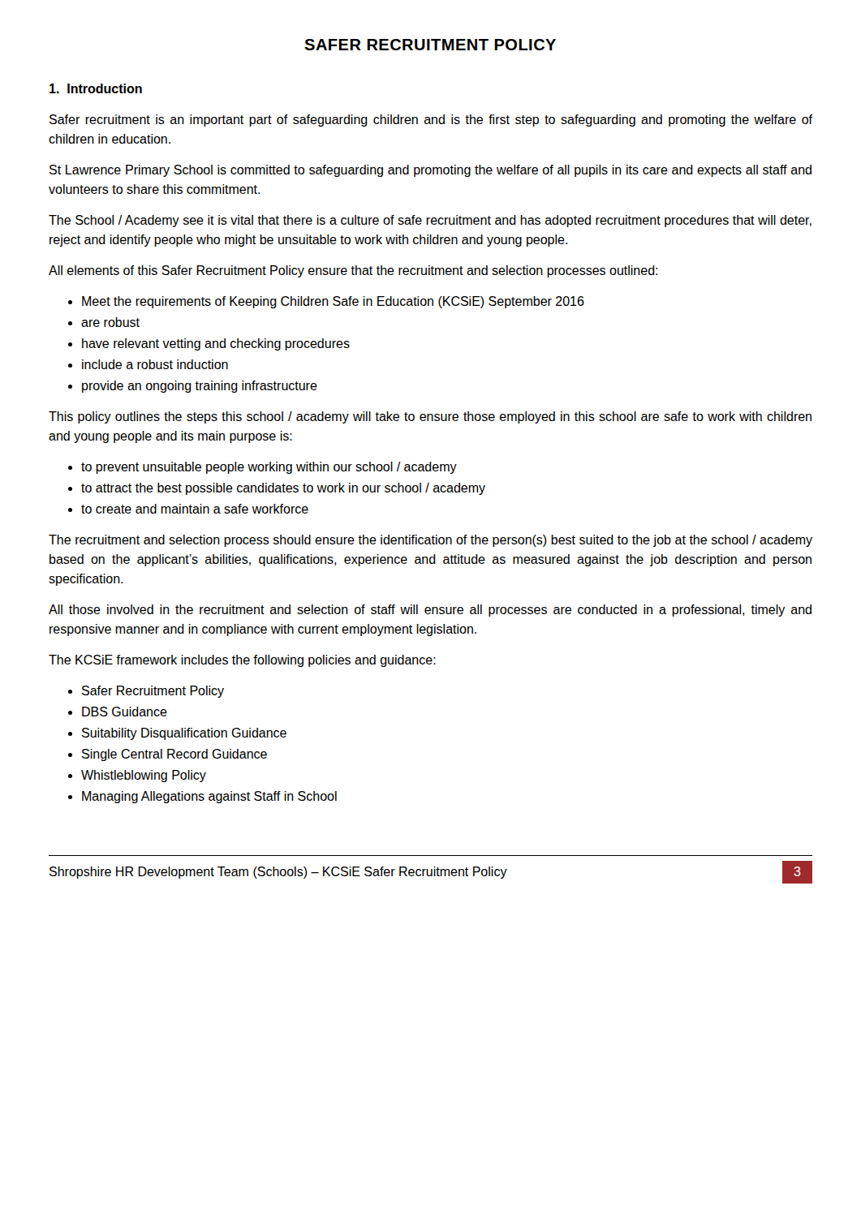SAFER RECRUITMENT POLICY
1. Introduction
Safer recruitment is an important part of safeguarding children and is the first step to safeguarding and promoting the welfare of children in education.
St Lawrence Primary School is committed to safeguarding and promoting the welfare of all pupils in its care and expects all staff and volunteers to share this commitment.
The School / Academy see it is vital that there is a culture of safe recruitment and has adopted recruitment procedures that will deter, reject and identify people who might be unsuitable to work with children and young people.
All elements of this Safer Recruitment Policy ensure that the recruitment and selection processes outlined:
Meet the requirements of Keeping Children Safe in Education (KCSiE) September 2016
are robust
have relevant vetting and checking procedures
include a robust induction
provide an ongoing training infrastructure
This policy outlines the steps this school / academy will take to ensure those employed in this school are safe to work with children and young people and its main purpose is:
to prevent unsuitable people working within our school / academy
to attract the best possible candidates to work in our school / academy
to create and maintain a safe workforce
The recruitment and selection process should ensure the identification of the person(s) best suited to the job at the school / academy based on the applicant’s abilities, qualifications, experience and attitude as measured against the job description and person specification.
All those involved in the recruitment and selection of staff will ensure all processes are conducted in a professional, timely and responsive manner and in compliance with current employment legislation.
The KCSiE framework includes the following policies and guidance:
Safer Recruitment Policy
DBS Guidance
Suitability Disqualification Guidance
Single Central Record Guidance
Whistleblowing Policy
Managing Allegations against Staff in School
Shropshire HR Development Team (Schools) – KCSiE Safer Recruitment Policy 3